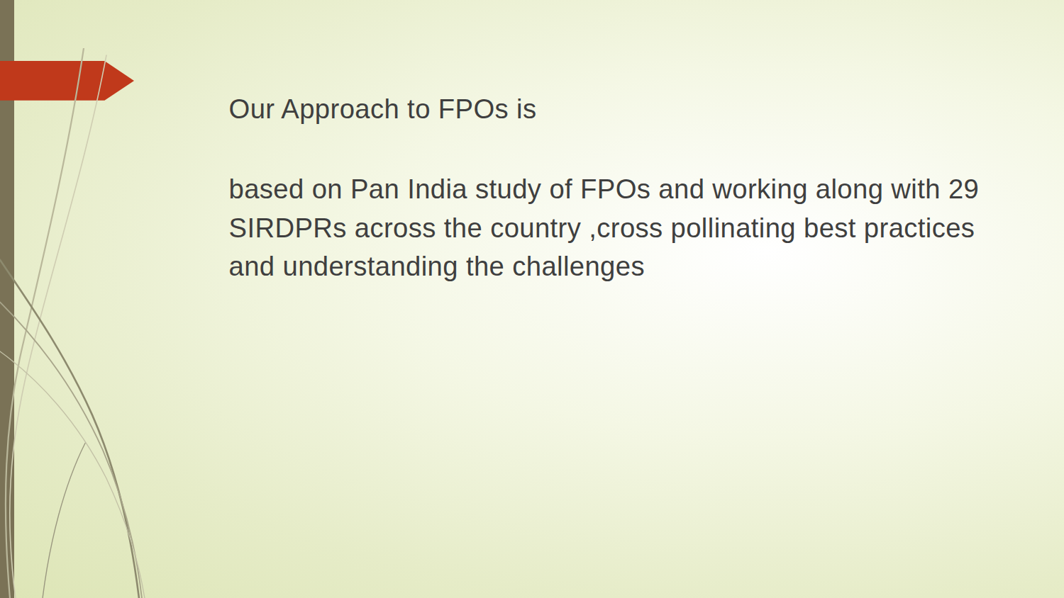Our Approach to FPOs is
based on Pan India study of FPOs and working along with 29 SIRDPRs across the country ,cross pollinating best practices and understanding the challenges